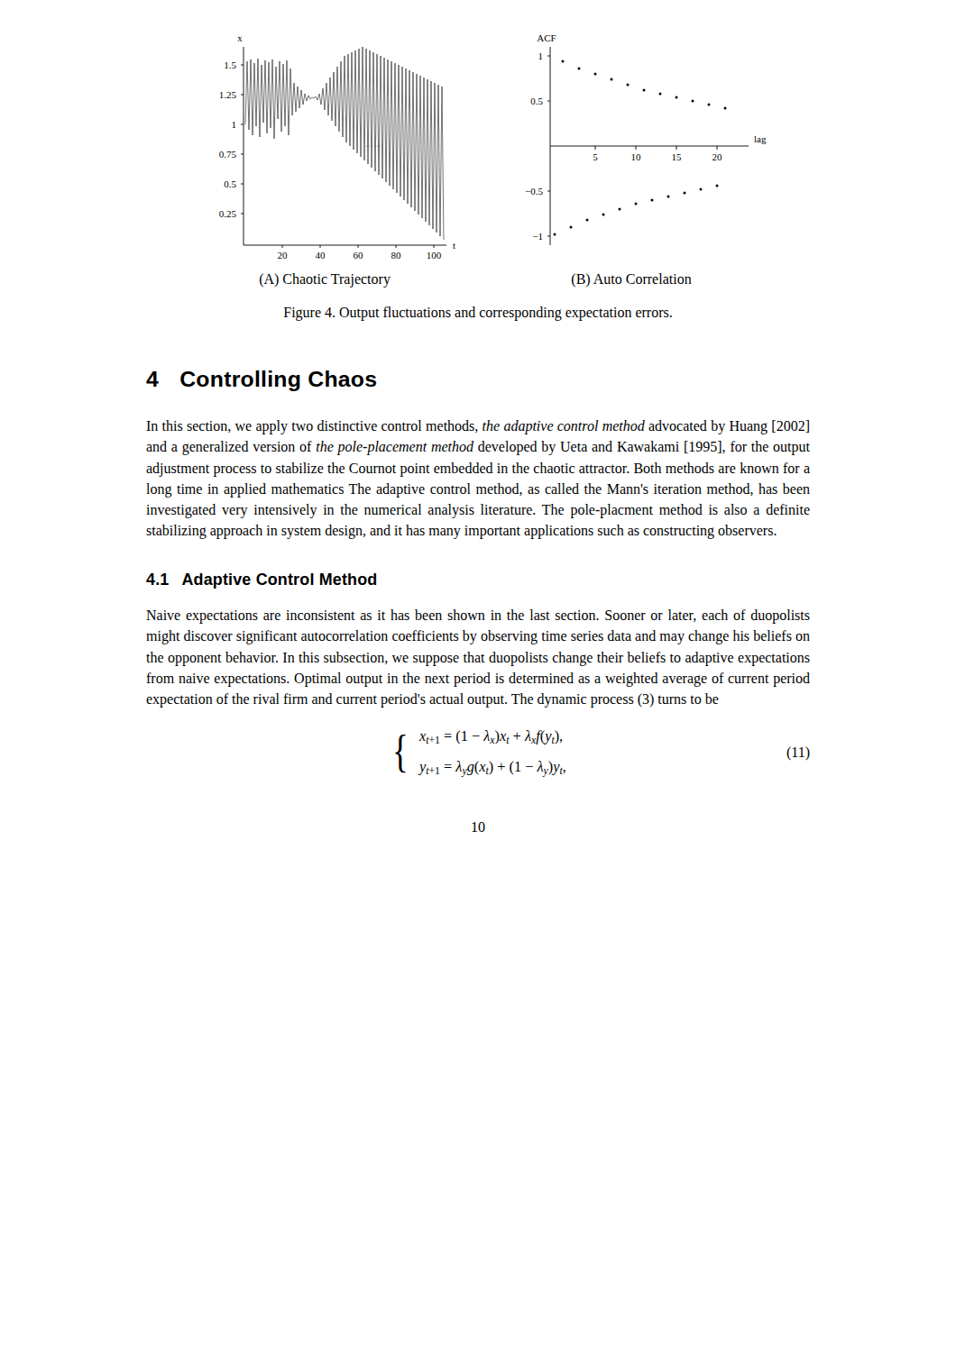x t 1.5 1.25 1 0.75 0.5 0.25 20 40 60 80 100
(A) Chaotic Trajectory
ACF lag 1 0.5 −0.5 −1 5 10 15 20
(B) Auto Correlation
Figure 4. Output fluctuations and corresponding expectation errors.
4 Controlling Chaos
In this section, we apply two distinctive control methods, the adaptive control method advocated by Huang [2002] and a generalized version of the pole-placement method developed by Ueta and Kawakami [1995], for the output adjustment process to stabilize the Cournot point embedded in the chaotic attractor. Both methods are known for a long time in applied mathematics The adaptive control method, as called the Mann's iteration method, has been investigated very intensively in the numerical analysis literature. The pole-placment method is also a definite stabilizing approach in system design, and it has many important applications such as constructing observers.
4.1 Adaptive Control Method
Naive expectations are inconsistent as it has been shown in the last section. Sooner or later, each of duopolists might discover significant autocorrelation coefficients by observing time series data and may change his beliefs on the opponent behavior. In this subsection, we suppose that duopolists change their beliefs to adaptive expectations from naive expectations. Optimal output in the next period is determined as a weighted average of current period expectation of the rival firm and current period's actual output. The dynamic process (3) turns to be
{
xt+1 = (1 − λx)xt + λxf(yt),
yt+1 = λyg(xt) + (1 − λy)yt,
(11)
10